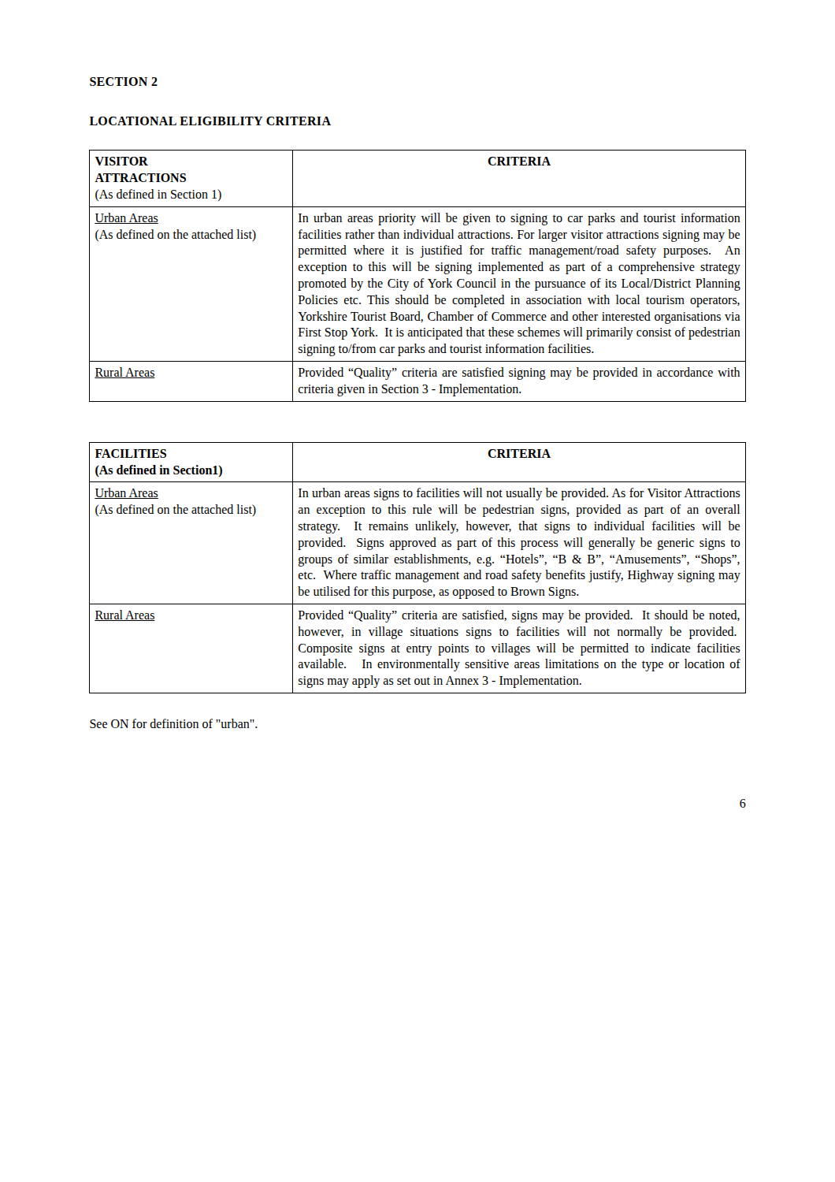SECTION 2
LOCATIONAL ELIGIBILITY CRITERIA
| VISITOR ATTRACTIONS (As defined in Section 1) | CRITERIA |
| --- | --- |
| Urban Areas (As defined on the attached list) | In urban areas priority will be given to signing to car parks and tourist information facilities rather than individual attractions. For larger visitor attractions signing may be permitted where it is justified for traffic management/road safety purposes. An exception to this will be signing implemented as part of a comprehensive strategy promoted by the City of York Council in the pursuance of its Local/District Planning Policies etc. This should be completed in association with local tourism operators, Yorkshire Tourist Board, Chamber of Commerce and other interested organisations via First Stop York. It is anticipated that these schemes will primarily consist of pedestrian signing to/from car parks and tourist information facilities. |
| Rural Areas | Provided “Quality” criteria are satisfied signing may be provided in accordance with criteria given in Section 3 - Implementation. |
| FACILITIES (As defined in Section1) | CRITERIA |
| --- | --- |
| Urban Areas (As defined on the attached list) | In urban areas signs to facilities will not usually be provided. As for Visitor Attractions an exception to this rule will be pedestrian signs, provided as part of an overall strategy. It remains unlikely, however, that signs to individual facilities will be provided. Signs approved as part of this process will generally be generic signs to groups of similar establishments, e.g. “Hotels”, “B & B”, “Amusements”, “Shops”, etc. Where traffic management and road safety benefits justify, Highway signing may be utilised for this purpose, as opposed to Brown Signs. |
| Rural Areas | Provided “Quality” criteria are satisfied, signs may be provided. It should be noted, however, in village situations signs to facilities will not normally be provided. Composite signs at entry points to villages will be permitted to indicate facilities available. In environmentally sensitive areas limitations on the type or location of signs may apply as set out in Annex 3 - Implementation. |
See ON for definition of "urban".
6